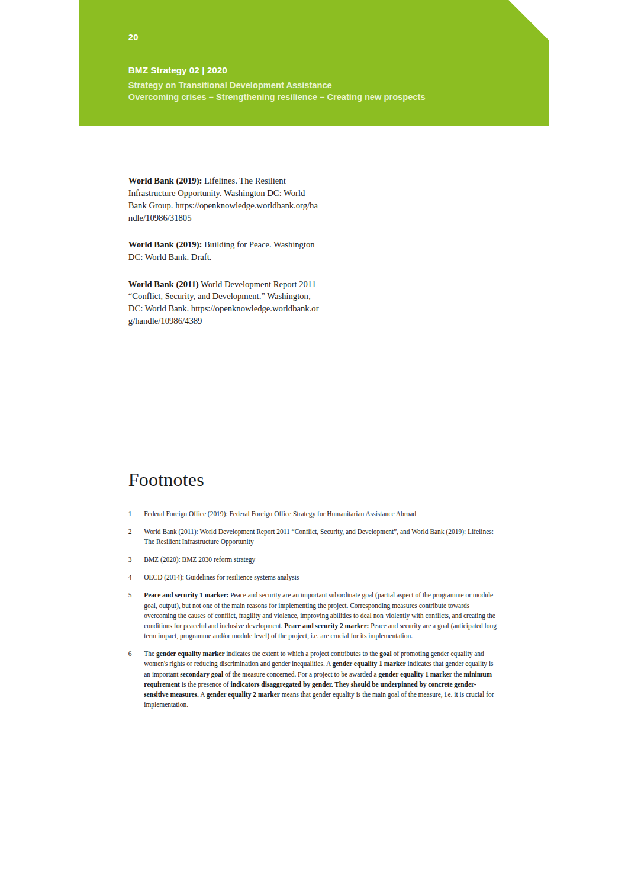20
BMZ Strategy 02 | 2020
Strategy on Transitional Development Assistance
Overcoming crises – Strengthening resilience – Creating new prospects
World Bank (2019): Lifelines. The Resilient Infrastructure Opportunity. Washington DC: World Bank Group. https://openknowledge.worldbank.org/handle/10986/31805
World Bank (2019): Building for Peace. Washington DC: World Bank. Draft.
World Bank (2011) World Development Report 2011 “Conflict, Security, and Development.” Washington, DC: World Bank. https://openknowledge.worldbank.org/handle/10986/4389
Footnotes
Federal Foreign Office (2019): Federal Foreign Office Strategy for Humanitarian Assistance Abroad
World Bank (2011): World Development Report 2011 “Conflict, Security, and Development”, and World Bank (2019): Lifelines: The Resilient Infrastructure Opportunity
BMZ (2020): BMZ 2030 reform strategy
OECD (2014): Guidelines for resilience systems analysis
Peace and security 1 marker: Peace and security are an important subordinate goal (partial aspect of the programme or module goal, output), but not one of the main reasons for implementing the project. Corresponding measures contribute towards overcoming the causes of conflict, fragility and violence, improving abilities to deal non-violently with conflicts, and creating the conditions for peaceful and inclusive development. Peace and security 2 marker: Peace and security are a goal (anticipated long-term impact, programme and/or module level) of the project, i.e. are crucial for its implementation.
The gender equality marker indicates the extent to which a project contributes to the goal of promoting gender equality and women's rights or reducing discrimination and gender inequalities. A gender equality 1 marker indicates that gender equality is an important secondary goal of the measure concerned. For a project to be awarded a gender equality 1 marker the minimum requirement is the presence of indicators disaggregated by gender. They should be underpinned by concrete gender-sensitive measures. A gender equality 2 marker means that gender equality is the main goal of the measure, i.e. it is crucial for implementation.